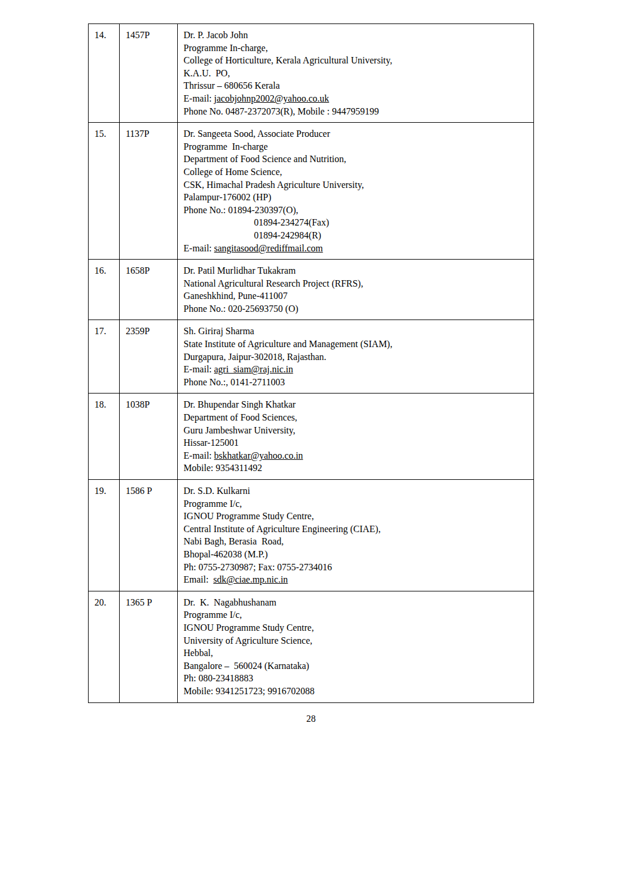| 14. | 1457P | Dr. P. Jacob John Programme In-charge, College of Horticulture, Kerala Agricultural University, K.A.U. PO, Thrissur – 680656 Kerala E-mail: jacobjohnp2002@yahoo.co.uk Phone No. 0487-2372073(R), Mobile : 9447959199 |
| 15. | 1137P | Dr. Sangeeta Sood, Associate Producer Programme In-charge Department of Food Science and Nutrition, College of Home Science, CSK, Himachal Pradesh Agriculture University, Palampur-176002 (HP) Phone No.: 01894-230397(O), 01894-234274(Fax) 01894-242984(R) E-mail: sangitasood@rediffmail.com |
| 16. | 1658P | Dr. Patil Murlidhar Tukakram National Agricultural Research Project (RFRS), Ganeshkhind, Pune-411007 Phone No.: 020-25693750 (O) |
| 17. | 2359P | Sh. Giriraj Sharma State Institute of Agriculture and Management (SIAM), Durgapura, Jaipur-302018, Rajasthan. E-mail: agri_siam@raj.nic.in Phone No.:, 0141-2711003 |
| 18. | 1038P | Dr. Bhupendar Singh Khatkar Department of Food Sciences, Guru Jambeshwar University, Hissar-125001 E-mail: bskhatkar@yahoo.co.in Mobile: 9354311492 |
| 19. | 1586 P | Dr. S.D. Kulkarni Programme I/c, IGNOU Programme Study Centre, Central Institute of Agriculture Engineering (CIAE), Nabi Bagh, Berasia Road, Bhopal-462038 (M.P.) Ph: 0755-2730987; Fax: 0755-2734016 Email: sdk@ciae.mp.nic.in |
| 20. | 1365 P | Dr. K. Nagabhushanam Programme I/c, IGNOU Programme Study Centre, University of Agriculture Science, Hebbal, Bangalore – 560024 (Karnataka) Ph: 080-23418883 Mobile: 9341251723; 9916702088 |
28